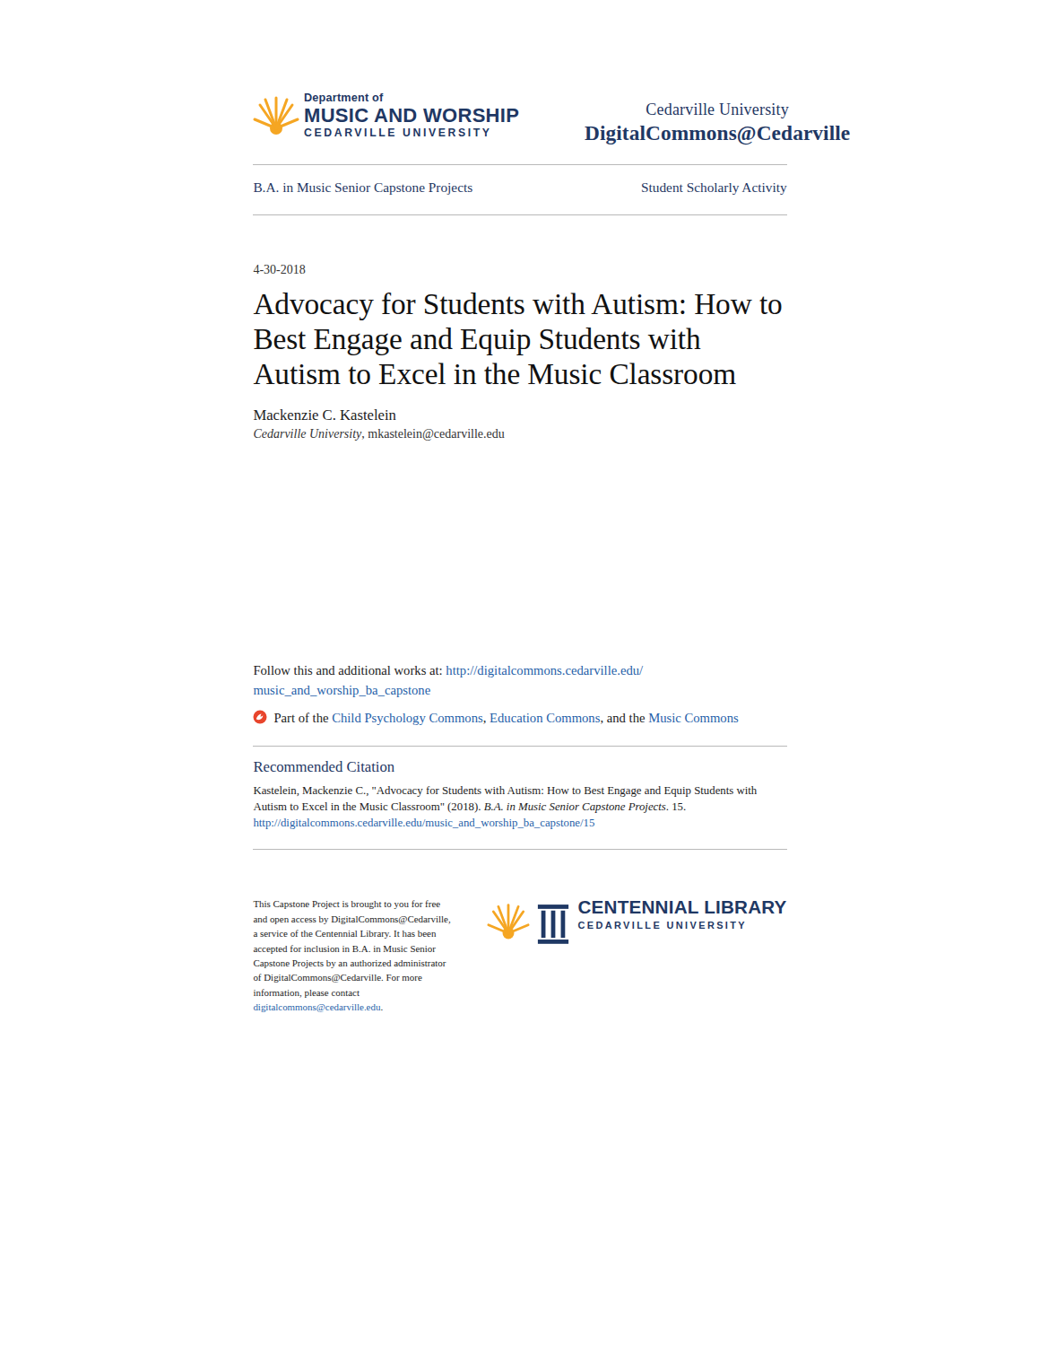Department of
MUSIC AND WORSHIP
CEDARVILLE UNIVERSITY
Cedarville University
DigitalCommons@Cedarville
B.A. in Music Senior Capstone Projects
Student Scholarly Activity
4-30-2018
Advocacy for Students with Autism: How to Best Engage and Equip Students with Autism to Excel in the Music Classroom
Mackenzie C. Kastelein
Cedarville University, mkastelein@cedarville.edu
Follow this and additional works at: http://digitalcommons.cedarville.edu/
music_and_worship_ba_capstone
Part of the Child Psychology Commons, Education Commons, and the Music Commons
Recommended Citation
Kastelein, Mackenzie C., "Advocacy for Students with Autism: How to Best Engage and Equip Students with Autism to Excel in the Music Classroom" (2018). B.A. in Music Senior Capstone Projects. 15.
http://digitalcommons.cedarville.edu/music_and_worship_ba_capstone/15
This Capstone Project is brought to you for free and open access by DigitalCommons@Cedarville, a service of the Centennial Library. It has been accepted for inclusion in B.A. in Music Senior Capstone Projects by an authorized administrator of DigitalCommons@Cedarville. For more information, please contact digitalcommons@cedarville.edu.
CENTENNIAL LIBRARY
CEDARVILLE UNIVERSITY